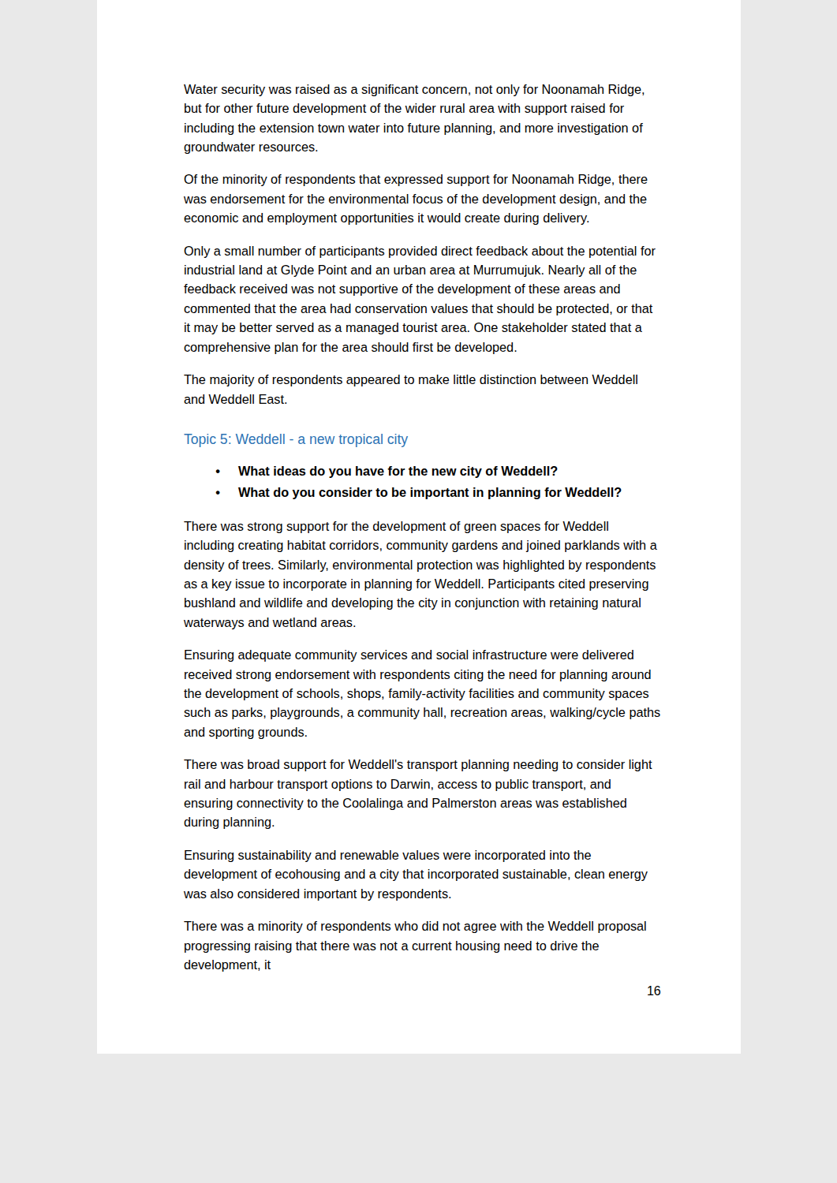Water security was raised as a significant concern, not only for Noonamah Ridge, but for other future development of the wider rural area with support raised for including the extension town water into future planning, and more investigation of groundwater resources.
Of the minority of respondents that expressed support for Noonamah Ridge, there was endorsement for the environmental focus of the development design, and the economic and employment opportunities it would create during delivery.
Only a small number of participants provided direct feedback about the potential for industrial land at Glyde Point and an urban area at Murrumujuk. Nearly all of the feedback received was not supportive of the development of these areas and commented that the area had conservation values that should be protected, or that it may be better served as a managed tourist area. One stakeholder stated that a comprehensive plan for the area should first be developed.
The majority of respondents appeared to make little distinction between Weddell and Weddell East.
Topic 5: Weddell - a new tropical city
What ideas do you have for the new city of Weddell?
What do you consider to be important in planning for Weddell?
There was strong support for the development of green spaces for Weddell including creating habitat corridors, community gardens and joined parklands with a density of trees. Similarly, environmental protection was highlighted by respondents as a key issue to incorporate in planning for Weddell. Participants cited preserving bushland and wildlife and developing the city in conjunction with retaining natural waterways and wetland areas.
Ensuring adequate community services and social infrastructure were delivered received strong endorsement with respondents citing the need for planning around the development of schools, shops, family-activity facilities and community spaces such as parks, playgrounds, a community hall, recreation areas, walking/cycle paths and sporting grounds.
There was broad support for Weddell's transport planning needing to consider light rail and harbour transport options to Darwin, access to public transport, and ensuring connectivity to the Coolalinga and Palmerston areas was established during planning.
Ensuring sustainability and renewable values were incorporated into the development of ecohousing and a city that incorporated sustainable, clean energy was also considered important by respondents.
There was a minority of respondents who did not agree with the Weddell proposal progressing raising that there was not a current housing need to drive the development, it
16